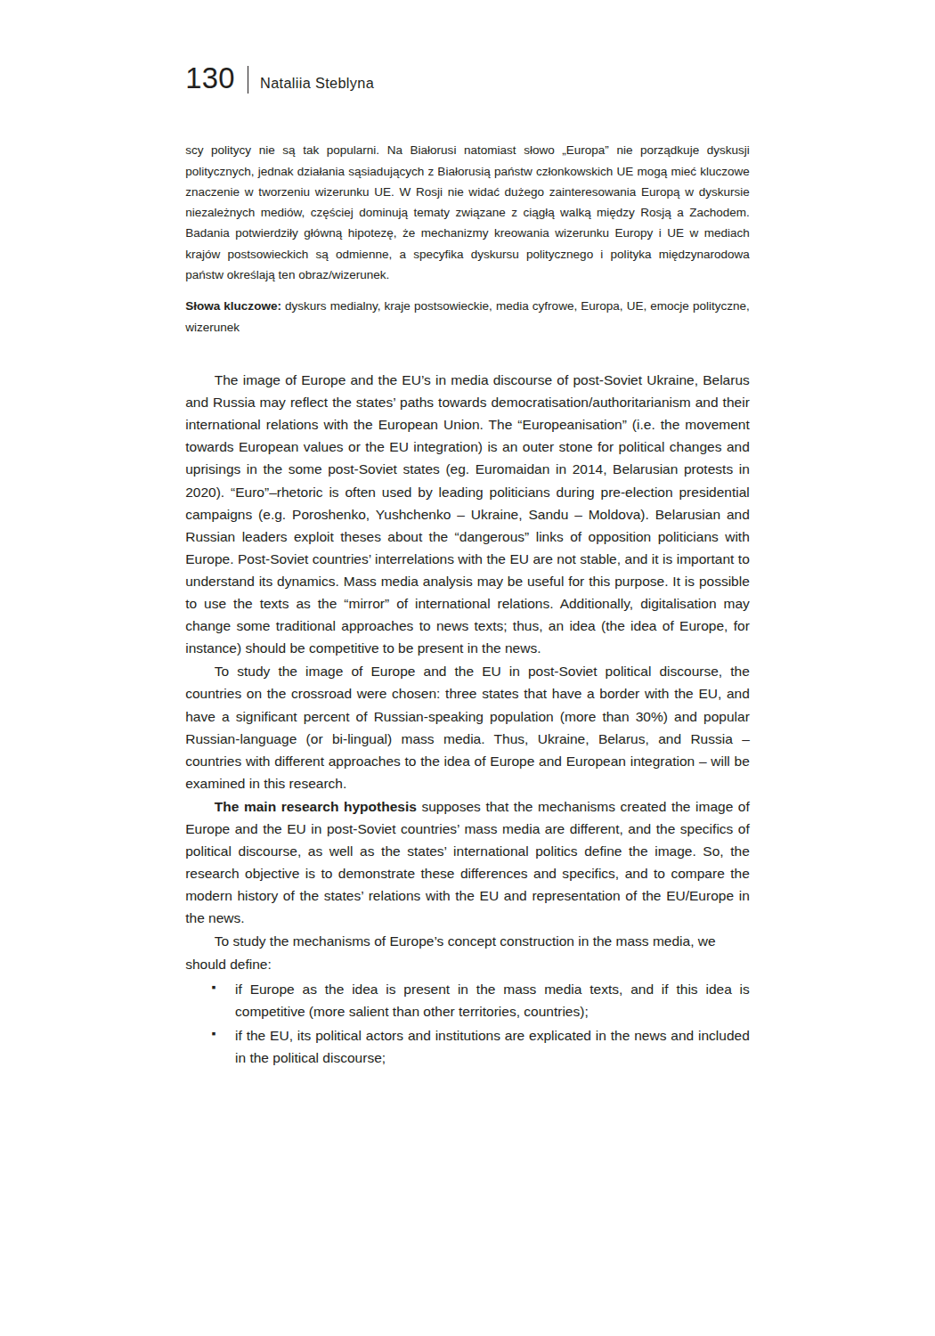130 Nataliia Steblyna
scy politycy nie są tak popularni. Na Białorusi natomiast słowo „Europa” nie porządkuje dyskusji politycznych, jednak działania sąsiadujących z Białorusią państw członkowskich UE mogą mieć kluczowe znaczenie w tworzeniu wizerunku UE. W Rosji nie widać dużego zainteresowania Europą w dyskursie niezależnych mediów, częściej dominują tematy związane z ciągłą walką między Rosją a Zachodem. Badania potwierdziły główną hipotezę, że mechanizmy kreowania wizerunku Europy i UE w mediach krajów postsowieckich są odmienne, a specyfika dyskursu politycznego i polityka międzynarodowa państw określają ten obraz/wizerunek.
Słowa kluczowe: dyskurs medialny, kraje postsowieckie, media cyfrowe, Europa, UE, emocje polityczne, wizerunek
The image of Europe and the EU’s in media discourse of post-Soviet Ukraine, Belarus and Russia may reflect the states’ paths towards democratisation/authoritarianism and their international relations with the European Union. The “Europeanisation” (i.e. the movement towards European values or the EU integration) is an outer stone for political changes and uprisings in the some post-Soviet states (eg. Euromaidan in 2014, Belarusian protests in 2020). “Euro”–rhetoric is often used by leading politicians during pre-election presidential campaigns (e.g. Poroshenko, Yushchenko – Ukraine, Sandu – Moldova). Belarusian and Russian leaders exploit theses about the “dangerous” links of opposition politicians with Europe. Post-Soviet countries’ interrelations with the EU are not stable, and it is important to understand its dynamics. Mass media analysis may be useful for this purpose. It is possible to use the texts as the “mirror” of international relations. Additionally, digitalisation may change some traditional approaches to news texts; thus, an idea (the idea of Europe, for instance) should be competitive to be present in the news.
To study the image of Europe and the EU in post-Soviet political discourse, the countries on the crossroad were chosen: three states that have a border with the EU, and have a significant percent of Russian-speaking population (more than 30%) and popular Russian-language (or bi-lingual) mass media. Thus, Ukraine, Belarus, and Russia – countries with different approaches to the idea of Europe and European integration – will be examined in this research.
The main research hypothesis supposes that the mechanisms created the image of Europe and the EU in post-Soviet countries’ mass media are different, and the specifics of political discourse, as well as the states’ international politics define the image. So, the research objective is to demonstrate these differences and specifics, and to compare the modern history of the states’ relations with the EU and representation of the EU/Europe in the news.
To study the mechanisms of Europe’s concept construction in the mass media, we
should define:
if Europe as the idea is present in the mass media texts, and if this idea is competitive (more salient than other territories, countries);
if the EU, its political actors and institutions are explicated in the news and included in the political discourse;